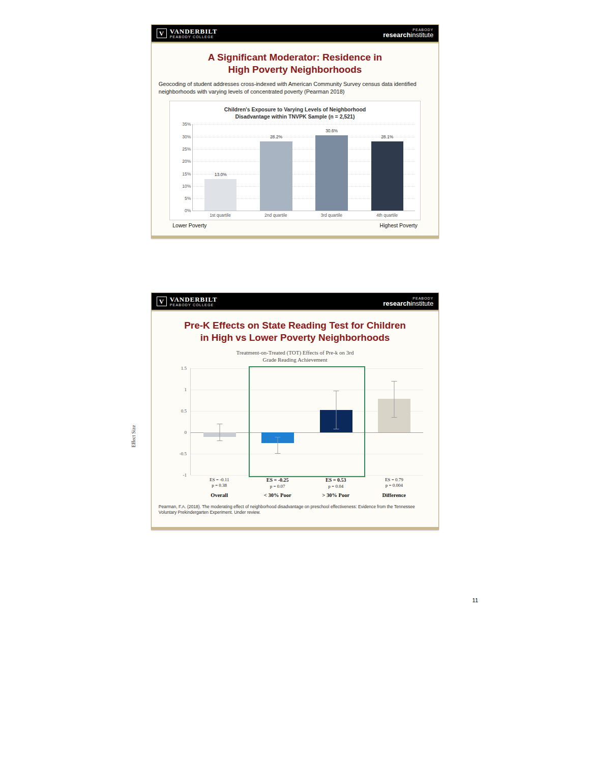V
VANDERBILT PEABODY COLLEGE
PEABODY researchinstitute
A Significant Moderator: Residence in
High Poverty Neighborhoods
Geocoding of student addresses cross-indexed with American Community Survey census data identified neighborhoods with varying levels of concentrated poverty (Pearman 2018)
Children's Exposure to Varying Levels of Neighborhood
Disadvantage within TNVPK Sample (n = 2,521)
35% 30% 25% 20% 15% 10% 5% 0%
13.0%
28.2%
30.6%
28.1%
1st quartile
2nd quartile
3rd quartile
4th quartile
Lower Poverty Highest Poverty
V
VANDERBILT PEABODY COLLEGE
PEABODY researchinstitute
Pre-K Effects on State Reading Test for Children
in High vs Lower Poverty Neighborhoods
Treatment-on-Treated (TOT) Effects of Pre-k on 3rd
Grade Reading Achievement
Effect Size
1.5 1 0.5 0 -0.5 -1
ES = -0.11 p = 0.38
ES = -0.25 p = 0.07
ES = 0.53 p = 0.04
ES = 0.79 p = 0.004
Overall
< 30% Poor
> 30% Poor
Difference
Pearman, F.A. (2018). The moderating effect of neighborhood disadvantage on preschool effectiveness: Evidence from the Tennessee Voluntary Prekindergarten Experiment. Under review.
11